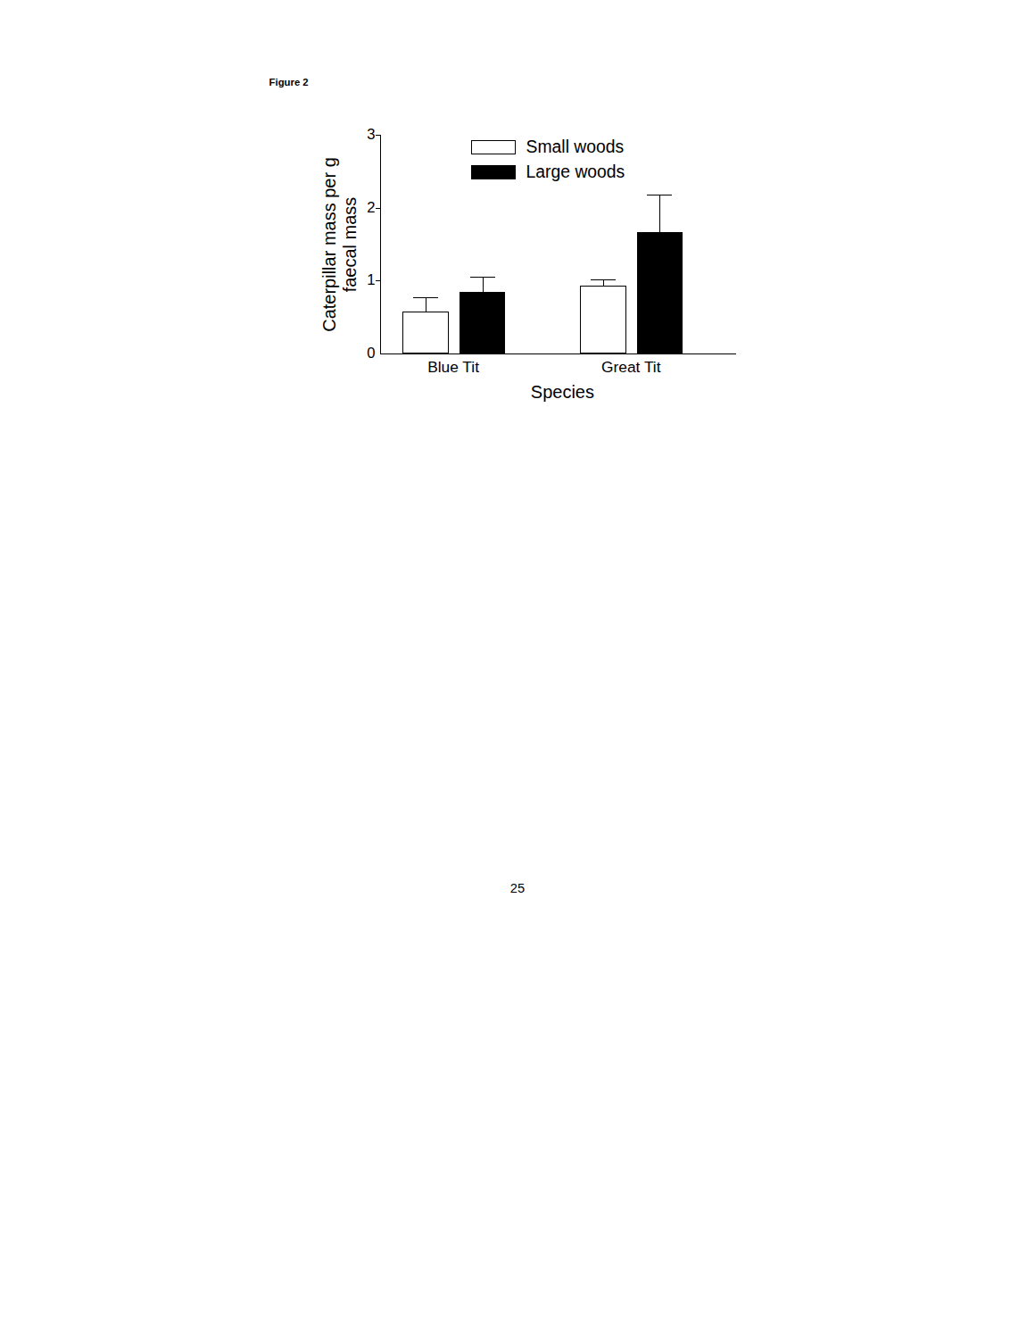Figure 2
Caterpillar mass per g
faecal mass
3
2
1
0
Small woods
Large woods
Blue Tit Great Tit
Species
25